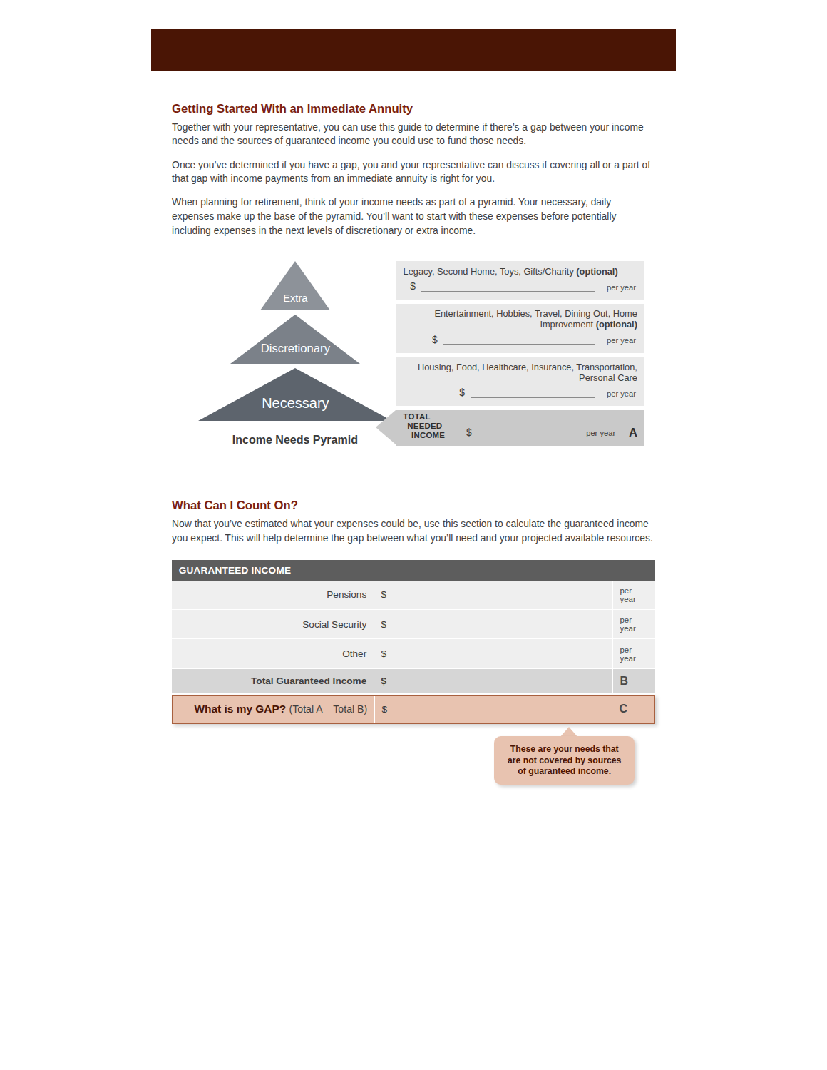Getting Started With an Immediate Annuity
Together with your representative, you can use this guide to determine if there’s a gap between your income needs and the sources of guaranteed income you could use to fund those needs.
Once you’ve determined if you have a gap, you and your representative can discuss if covering all or a part of that gap with income payments from an immediate annuity is right for you.
When planning for retirement, think of your income needs as part of a pyramid. Your necessary, daily expenses make up the base of the pyramid. You’ll want to start with these expenses before potentially including expenses in the next levels of discretionary or extra income.
Extra
Discretionary
Necessary
Income Needs Pyramid
Legacy, Second Home, Toys, Gifts/Charity (optional)
$ per year
Entertainment, Hobbies, Travel, Dining Out, Home Improvement (optional)
$ per year
Housing, Food, Healthcare, Insurance, Transportation, Personal Care
$ per year
TOTAL
NEEDED
INCOME
$ per year
A
What Can I Count On?
Now that you’ve estimated what your expenses could be, use this section to calculate the guaranteed income you expect. This will help determine the gap between what you’ll need and your projected available resources.
| GUARANTEED INCOME |
| --- |
| Pensions | $ | per year |
| Social Security | $ | per year |
| Other | $ | per year |
| Total Guaranteed Income | $ | B |
| What is my GAP? (Total A – Total B) | $ | C |
These are your needs that
are not covered by sources
of guaranteed income.